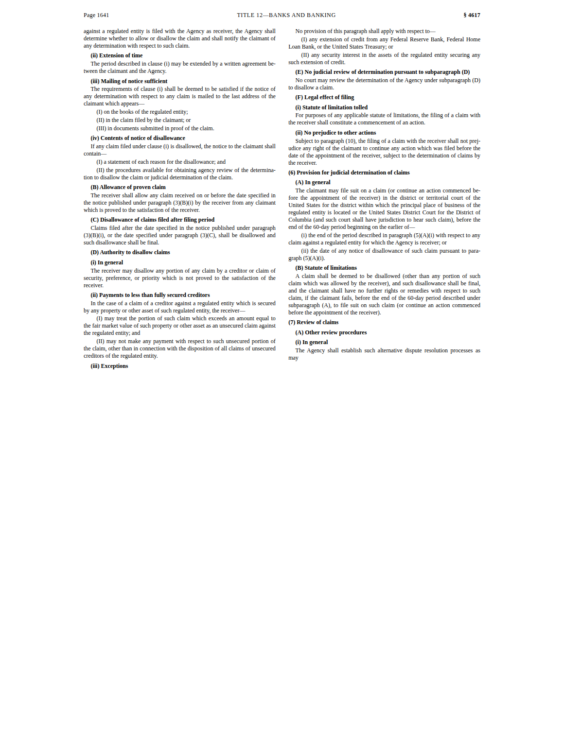Page 1641 TITLE 12—BANKS AND BANKING § 4617
against a regulated entity is filed with the Agency as receiver, the Agency shall determine whether to allow or disallow the claim and shall notify the claimant of any determination with respect to such claim.
(ii) Extension of time
The period described in clause (i) may be extended by a written agreement between the claimant and the Agency.
(iii) Mailing of notice sufficient
The requirements of clause (i) shall be deemed to be satisfied if the notice of any determination with respect to any claim is mailed to the last address of the claimant which appears—
(I) on the books of the regulated entity;
(II) in the claim filed by the claimant; or
(III) in documents submitted in proof of the claim.
(iv) Contents of notice of disallowance
If any claim filed under clause (i) is disallowed, the notice to the claimant shall contain—
(I) a statement of each reason for the disallowance; and
(II) the procedures available for obtaining agency review of the determination to disallow the claim or judicial determination of the claim.
(B) Allowance of proven claim
The receiver shall allow any claim received on or before the date specified in the notice published under paragraph (3)(B)(i) by the receiver from any claimant which is proved to the satisfaction of the receiver.
(C) Disallowance of claims filed after filing period
Claims filed after the date specified in the notice published under paragraph (3)(B)(i), or the date specified under paragraph (3)(C), shall be disallowed and such disallowance shall be final.
(D) Authority to disallow claims
(i) In general
The receiver may disallow any portion of any claim by a creditor or claim of security, preference, or priority which is not proved to the satisfaction of the receiver.
(ii) Payments to less than fully secured creditors
In the case of a claim of a creditor against a regulated entity which is secured by any property or other asset of such regulated entity, the receiver—
(I) may treat the portion of such claim which exceeds an amount equal to the fair market value of such property or other asset as an unsecured claim against the regulated entity; and
(II) may not make any payment with respect to such unsecured portion of the claim, other than in connection with the disposition of all claims of unsecured creditors of the regulated entity.
(iii) Exceptions
No provision of this paragraph shall apply with respect to—
(I) any extension of credit from any Federal Reserve Bank, Federal Home Loan Bank, or the United States Treasury; or
(II) any security interest in the assets of the regulated entity securing any such extension of credit.
(E) No judicial review of determination pursuant to subparagraph (D)
No court may review the determination of the Agency under subparagraph (D) to disallow a claim.
(F) Legal effect of filing
(i) Statute of limitation tolled
For purposes of any applicable statute of limitations, the filing of a claim with the receiver shall constitute a commencement of an action.
(ii) No prejudice to other actions
Subject to paragraph (10), the filing of a claim with the receiver shall not prejudice any right of the claimant to continue any action which was filed before the date of the appointment of the receiver, subject to the determination of claims by the receiver.
(6) Provision for judicial determination of claims
(A) In general
The claimant may file suit on a claim (or continue an action commenced before the appointment of the receiver) in the district or territorial court of the United States for the district within which the principal place of business of the regulated entity is located or the United States District Court for the District of Columbia (and such court shall have jurisdiction to hear such claim), before the end of the 60-day period beginning on the earlier of—
(i) the end of the period described in paragraph (5)(A)(i) with respect to any claim against a regulated entity for which the Agency is receiver; or
(ii) the date of any notice of disallowance of such claim pursuant to paragraph (5)(A)(i).
(B) Statute of limitations
A claim shall be deemed to be disallowed (other than any portion of such claim which was allowed by the receiver), and such disallowance shall be final, and the claimant shall have no further rights or remedies with respect to such claim, if the claimant fails, before the end of the 60-day period described under subparagraph (A), to file suit on such claim (or continue an action commenced before the appointment of the receiver).
(7) Review of claims
(A) Other review procedures
(i) In general
The Agency shall establish such alternative dispute resolution processes as may